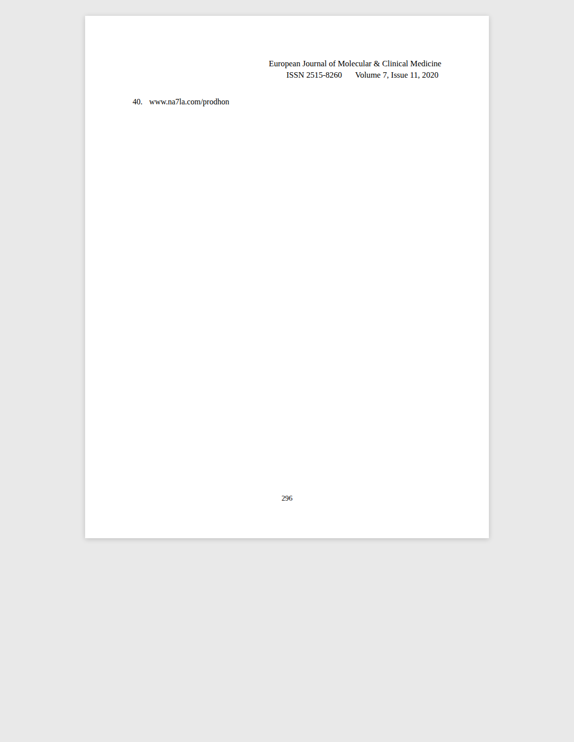European Journal of Molecular & Clinical Medicine ISSN 2515-8260 Volume 7, Issue 11, 2020
40. www.na7la.com/prodhon
296